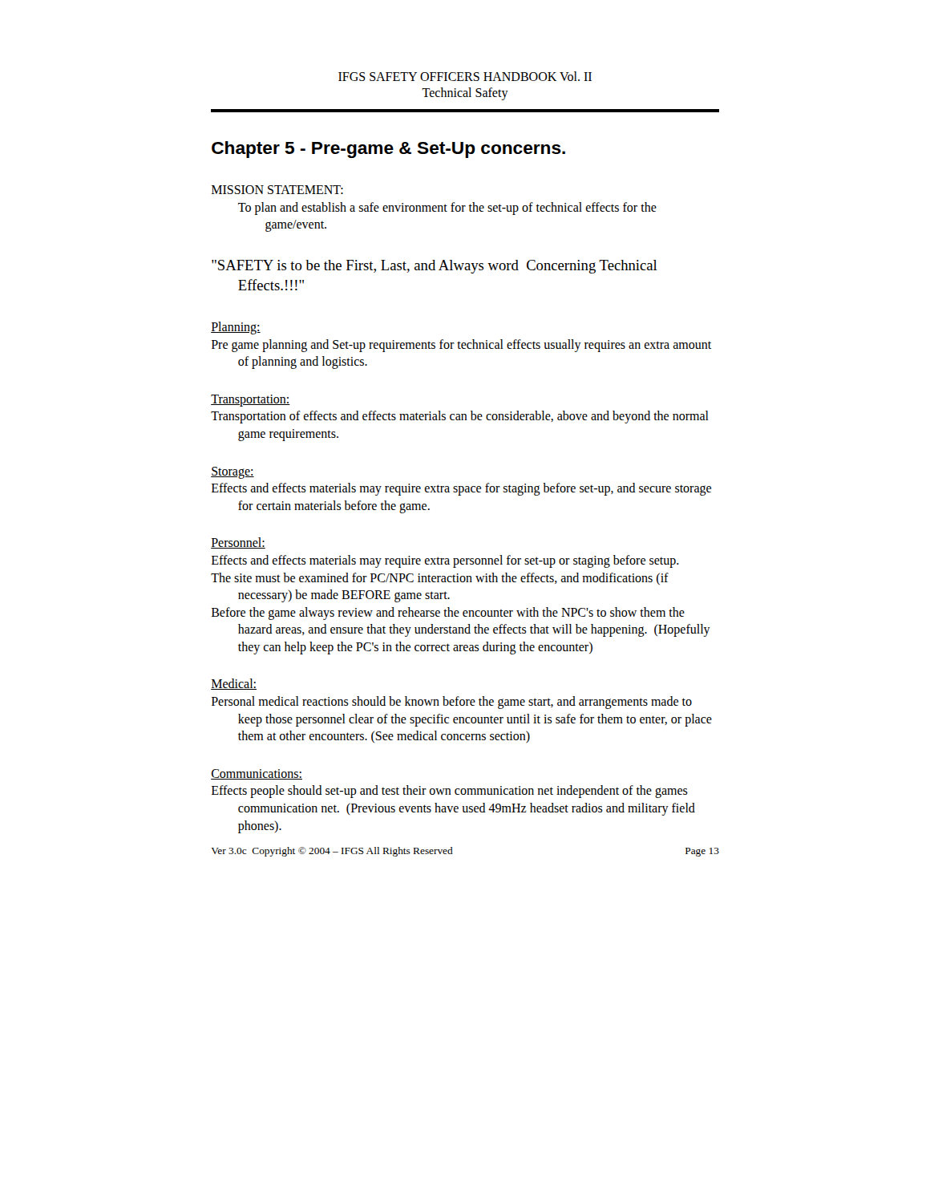IFGS SAFETY OFFICERS HANDBOOK Vol. II Technical Safety
Chapter 5 - Pre-game & Set-Up concerns.
MISSION STATEMENT:
To plan and establish a safe environment for the set-up of technical effects for the game/event.
"SAFETY is to be the First, Last, and Always word Concerning Technical Effects.!!!"
Planning:
Pre game planning and Set-up requirements for technical effects usually requires an extra amount of planning and logistics.
Transportation:
Transportation of effects and effects materials can be considerable, above and beyond the normal game requirements.
Storage:
Effects and effects materials may require extra space for staging before set-up, and secure storage for certain materials before the game.
Personnel:
Effects and effects materials may require extra personnel for set-up or staging before setup.
The site must be examined for PC/NPC interaction with the effects, and modifications (if necessary) be made BEFORE game start.
Before the game always review and rehearse the encounter with the NPC's to show them the hazard areas, and ensure that they understand the effects that will be happening. (Hopefully they can help keep the PC's in the correct areas during the encounter)
Medical:
Personal medical reactions should be known before the game start, and arrangements made to keep those personnel clear of the specific encounter until it is safe for them to enter, or place them at other encounters. (See medical concerns section)
Communications:
Effects people should set-up and test their own communication net independent of the games communication net. (Previous events have used 49mHz headset radios and military field phones).
Ver 3.0c Copyright © 2004 – IFGS All Rights Reserved Page 13